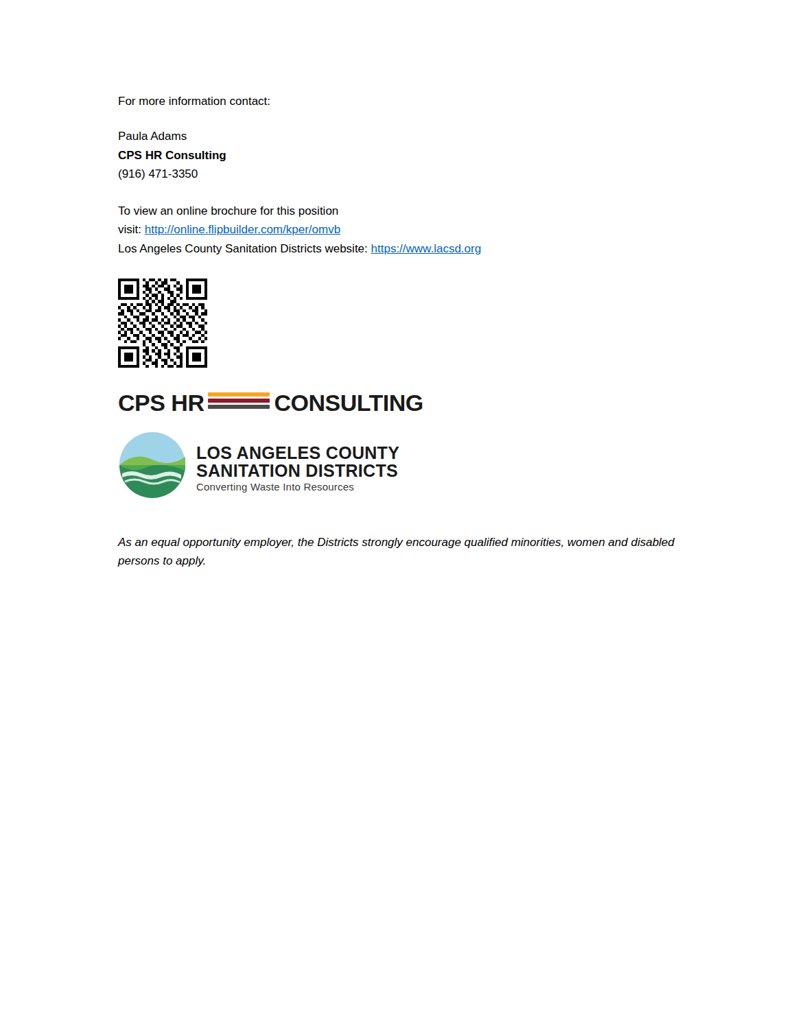For more information contact:
Paula Adams
CPS HR Consulting
(916) 471-3350
To view an online brochure for this position
visit: http://online.flipbuilder.com/kper/omvb
Los Angeles County Sanitation Districts website: https://www.lacsd.org
CPS HR CONSULTING
LOS ANGELES COUNTY
SANITATION DISTRICTS
Converting Waste Into Resources
As an equal opportunity employer, the Districts strongly encourage qualified minorities, women and disabled persons to apply.